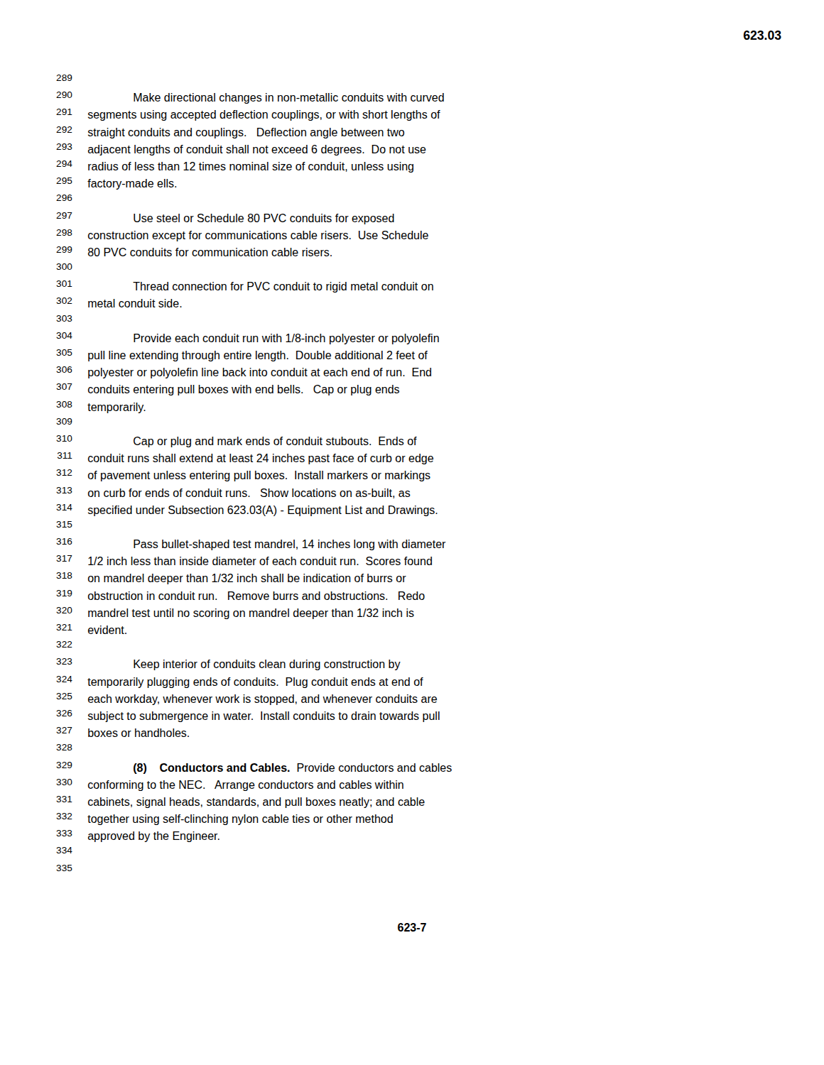623.03
| 289 | |
| 290 | Make directional changes in non-metallic conduits with curved |
| 291 | segments using accepted deflection couplings, or with short lengths of |
| 292 | straight conduits and couplings. Deflection angle between two |
| 293 | adjacent lengths of conduit shall not exceed 6 degrees. Do not use |
| 294 | radius of less than 12 times nominal size of conduit, unless using |
| 295 | factory-made ells. |
| 296 | |
| 297 | Use steel or Schedule 80 PVC conduits for exposed |
| 298 | construction except for communications cable risers. Use Schedule |
| 299 | 80 PVC conduits for communication cable risers. |
| 300 | |
| 301 | Thread connection for PVC conduit to rigid metal conduit on |
| 302 | metal conduit side. |
| 303 | |
| 304 | Provide each conduit run with 1/8-inch polyester or polyolefin |
| 305 | pull line extending through entire length. Double additional 2 feet of |
| 306 | polyester or polyolefin line back into conduit at each end of run. End |
| 307 | conduits entering pull boxes with end bells. Cap or plug ends |
| 308 | temporarily. |
| 309 | |
| 310 | Cap or plug and mark ends of conduit stubouts. Ends of |
| 311 | conduit runs shall extend at least 24 inches past face of curb or edge |
| 312 | of pavement unless entering pull boxes. Install markers or markings |
| 313 | on curb for ends of conduit runs. Show locations on as-built, as |
| 314 | specified under Subsection 623.03(A) - Equipment List and Drawings. |
| 315 | |
| 316 | Pass bullet-shaped test mandrel, 14 inches long with diameter |
| 317 | 1/2 inch less than inside diameter of each conduit run. Scores found |
| 318 | on mandrel deeper than 1/32 inch shall be indication of burrs or |
| 319 | obstruction in conduit run. Remove burrs and obstructions. Redo |
| 320 | mandrel test until no scoring on mandrel deeper than 1/32 inch is |
| 321 | evident. |
| 322 | |
| 323 | Keep interior of conduits clean during construction by |
| 324 | temporarily plugging ends of conduits. Plug conduit ends at end of |
| 325 | each workday, whenever work is stopped, and whenever conduits are |
| 326 | subject to submergence in water. Install conduits to drain towards pull |
| 327 | boxes or handholes. |
| 328 | |
| 329 | (8) Conductors and Cables. Provide conductors and cables |
| 330 | conforming to the NEC. Arrange conductors and cables within |
| 331 | cabinets, signal heads, standards, and pull boxes neatly; and cable |
| 332 | together using self-clinching nylon cable ties or other method |
| 333 | approved by the Engineer. |
| 334 | |
| 335 | |
623-7